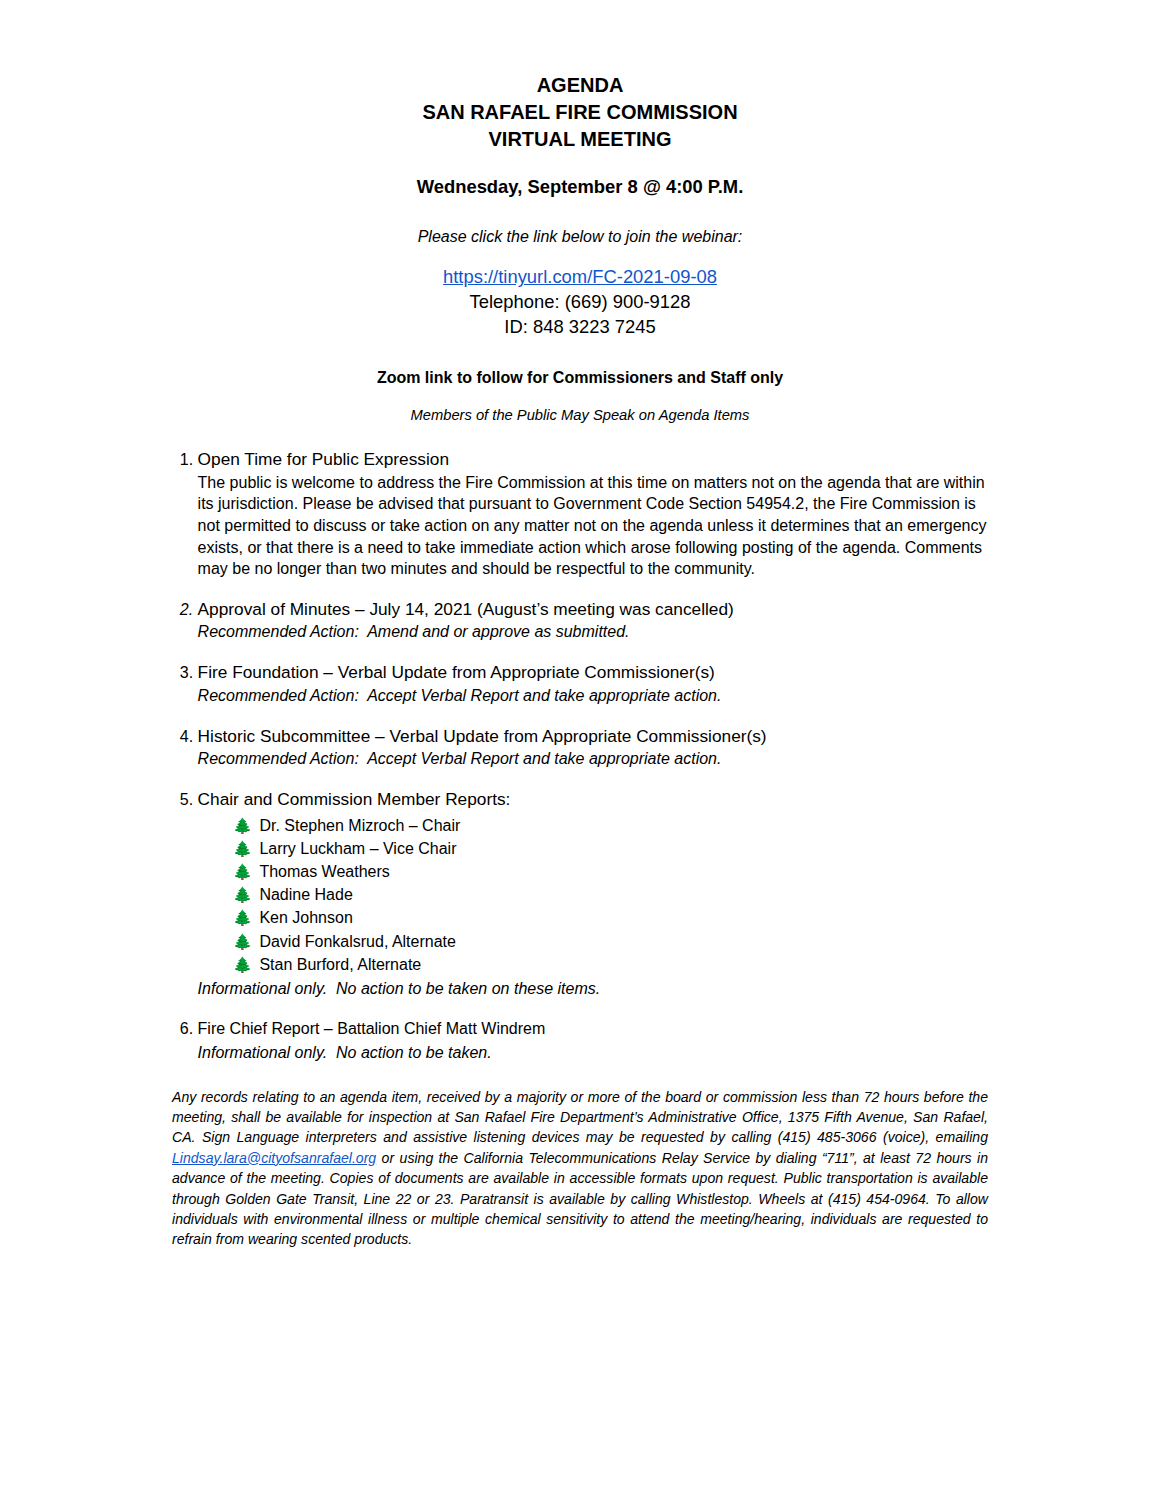AGENDA
SAN RAFAEL FIRE COMMISSION
VIRTUAL MEETING
Wednesday, September 8 @ 4:00 P.M.
Please click the link below to join the webinar:
https://tinyurl.com/FC-2021-09-08
Telephone: (669) 900-9128
ID: 848 3223 7245
Zoom link to follow for Commissioners and Staff only
Members of the Public May Speak on Agenda Items
Open Time for Public Expression
The public is welcome to address the Fire Commission at this time on matters not on the agenda that are within its jurisdiction. Please be advised that pursuant to Government Code Section 54954.2, the Fire Commission is not permitted to discuss or take action on any matter not on the agenda unless it determines that an emergency exists, or that there is a need to take immediate action which arose following posting of the agenda. Comments may be no longer than two minutes and should be respectful to the community.
Approval of Minutes – July 14, 2021 (August’s meeting was cancelled)
Recommended Action: Amend and or approve as submitted.
Fire Foundation – Verbal Update from Appropriate Commissioner(s)
Recommended Action: Accept Verbal Report and take appropriate action.
Historic Subcommittee – Verbal Update from Appropriate Commissioner(s)
Recommended Action: Accept Verbal Report and take appropriate action.
Chair and Commission Member Reports:
Dr. Stephen Mizroch – Chair
Larry Luckham – Vice Chair
Thomas Weathers
Nadine Hade
Ken Johnson
David Fonkalsrud, Alternate
Stan Burford, Alternate
Informational only. No action to be taken on these items.
Fire Chief Report – Battalion Chief Matt Windrem
Informational only. No action to be taken.
Any records relating to an agenda item, received by a majority or more of the board or commission less than 72 hours before the meeting, shall be available for inspection at San Rafael Fire Department’s Administrative Office, 1375 Fifth Avenue, San Rafael, CA. Sign Language interpreters and assistive listening devices may be requested by calling (415) 485-3066 (voice), emailing Lindsay.lara@cityofsanrafael.org or using the California Telecommunications Relay Service by dialing “711”, at least 72 hours in advance of the meeting. Copies of documents are available in accessible formats upon request. Public transportation is available through Golden Gate Transit, Line 22 or 23. Paratransit is available by calling Whistlestop. Wheels at (415) 454-0964. To allow individuals with environmental illness or multiple chemical sensitivity to attend the meeting/hearing, individuals are requested to refrain from wearing scented products.